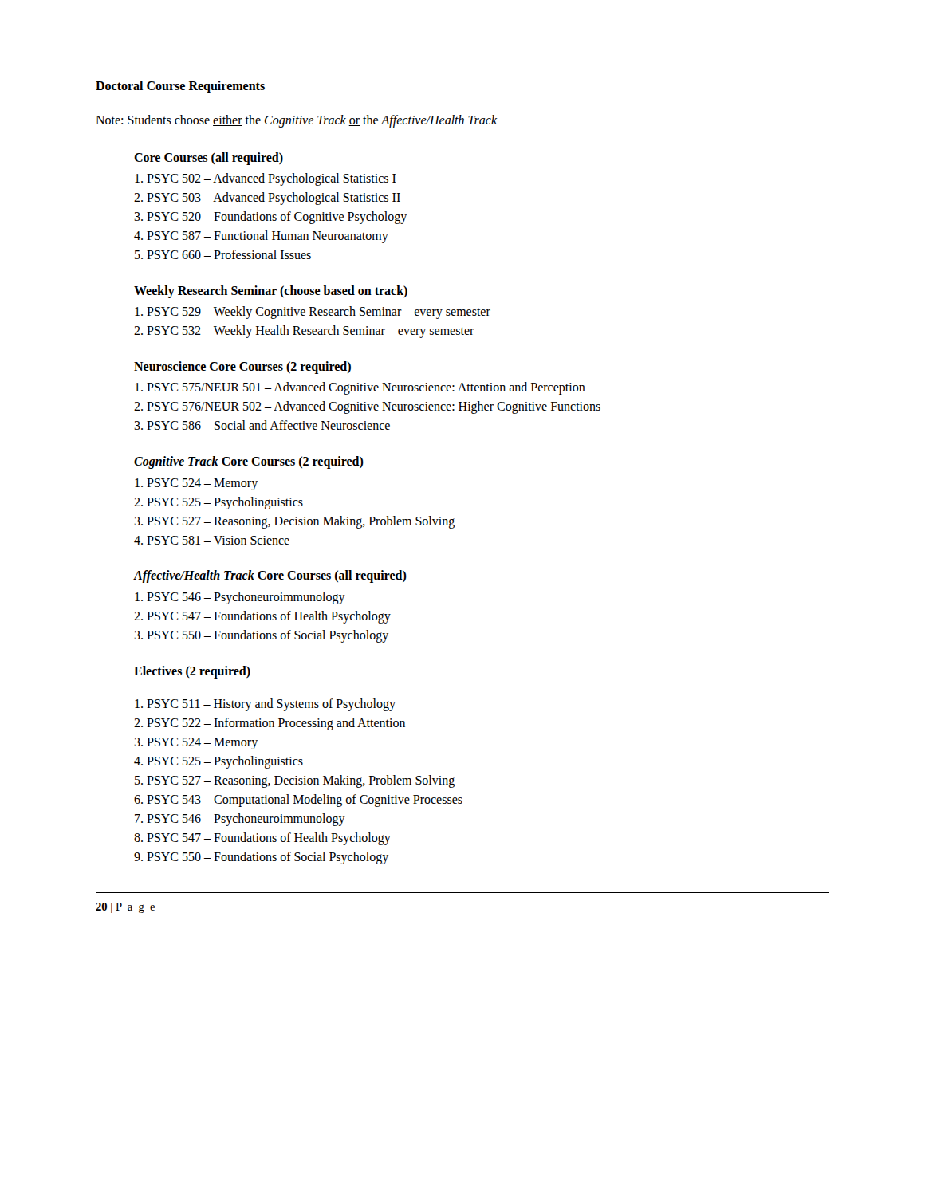Doctoral Course Requirements
Note: Students choose either the Cognitive Track or the Affective/Health Track
Core Courses (all required)
1. PSYC 502 – Advanced Psychological Statistics I
2. PSYC 503 – Advanced Psychological Statistics II
3. PSYC 520 – Foundations of Cognitive Psychology
4. PSYC 587 – Functional Human Neuroanatomy
5. PSYC 660 – Professional Issues
Weekly Research Seminar (choose based on track)
1. PSYC 529 – Weekly Cognitive Research Seminar – every semester
2. PSYC 532 – Weekly Health Research Seminar – every semester
Neuroscience Core Courses (2 required)
1. PSYC 575/NEUR 501 – Advanced Cognitive Neuroscience: Attention and Perception
2. PSYC 576/NEUR 502 – Advanced Cognitive Neuroscience: Higher Cognitive Functions
3. PSYC 586 – Social and Affective Neuroscience
Cognitive Track Core Courses (2 required)
1. PSYC 524 – Memory
2. PSYC 525 – Psycholinguistics
3. PSYC 527 – Reasoning, Decision Making, Problem Solving
4. PSYC 581 – Vision Science
Affective/Health Track Core Courses (all required)
1. PSYC 546 – Psychoneuroimmunology
2. PSYC 547 – Foundations of Health Psychology
3. PSYC 550 – Foundations of Social Psychology
Electives (2 required)
1. PSYC 511 – History and Systems of Psychology
2. PSYC 522 – Information Processing and Attention
3. PSYC 524 – Memory
4. PSYC 525 – Psycholinguistics
5. PSYC 527 – Reasoning, Decision Making, Problem Solving
6. PSYC 543 – Computational Modeling of Cognitive Processes
7. PSYC 546 – Psychoneuroimmunology
8. PSYC 547 – Foundations of Health Psychology
9. PSYC 550 – Foundations of Social Psychology
20 | P a g e